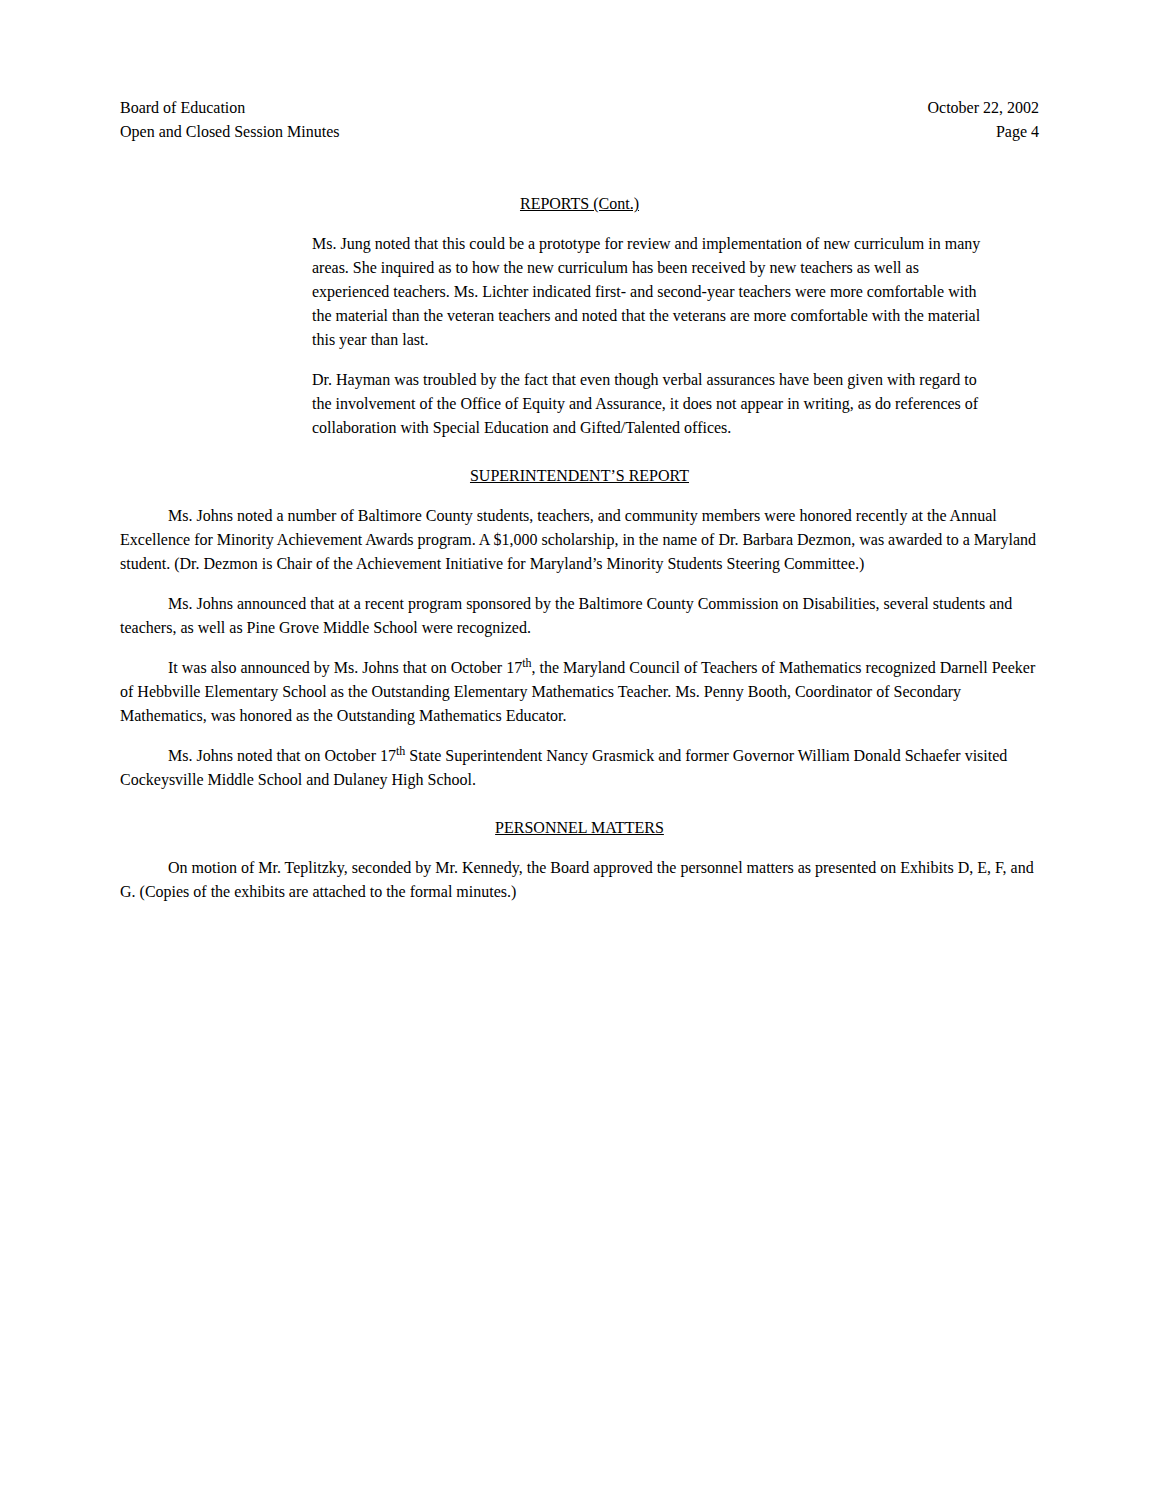Board of Education Open and Closed Session Minutes
October 22, 2002 Page 4
REPORTS (Cont.)
Ms. Jung noted that this could be a prototype for review and implementation of new curriculum in many areas. She inquired as to how the new curriculum has been received by new teachers as well as experienced teachers. Ms. Lichter indicated first- and second-year teachers were more comfortable with the material than the veteran teachers and noted that the veterans are more comfortable with the material this year than last.
Dr. Hayman was troubled by the fact that even though verbal assurances have been given with regard to the involvement of the Office of Equity and Assurance, it does not appear in writing, as do references of collaboration with Special Education and Gifted/Talented offices.
SUPERINTENDENT’S REPORT
Ms. Johns noted a number of Baltimore County students, teachers, and community members were honored recently at the Annual Excellence for Minority Achievement Awards program. A $1,000 scholarship, in the name of Dr. Barbara Dezmon, was awarded to a Maryland student. (Dr. Dezmon is Chair of the Achievement Initiative for Maryland’s Minority Students Steering Committee.)
Ms. Johns announced that at a recent program sponsored by the Baltimore County Commission on Disabilities, several students and teachers, as well as Pine Grove Middle School were recognized.
It was also announced by Ms. Johns that on October 17th, the Maryland Council of Teachers of Mathematics recognized Darnell Peeker of Hebbville Elementary School as the Outstanding Elementary Mathematics Teacher. Ms. Penny Booth, Coordinator of Secondary Mathematics, was honored as the Outstanding Mathematics Educator.
Ms. Johns noted that on October 17th State Superintendent Nancy Grasmick and former Governor William Donald Schaefer visited Cockeysville Middle School and Dulaney High School.
PERSONNEL MATTERS
On motion of Mr. Teplitzky, seconded by Mr. Kennedy, the Board approved the personnel matters as presented on Exhibits D, E, F, and G. (Copies of the exhibits are attached to the formal minutes.)